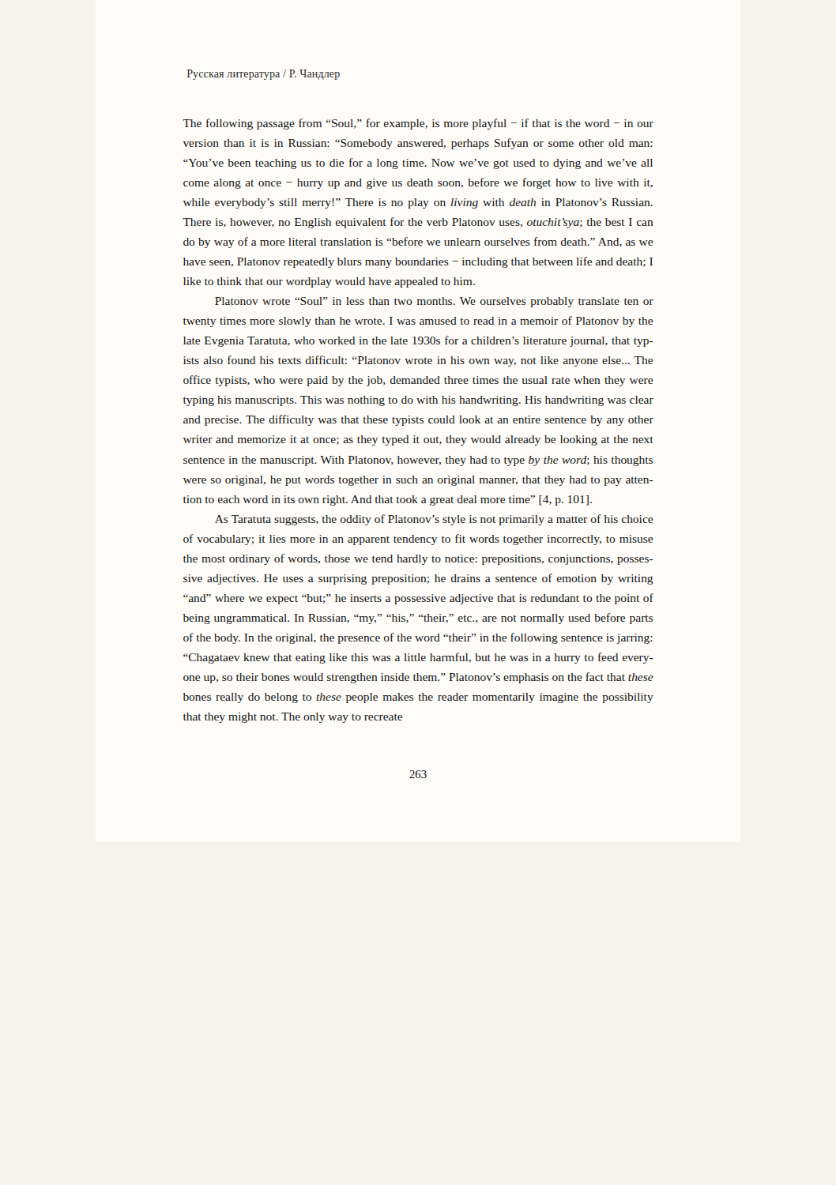Русская литература / Р. Чандлер
The following passage from “Soul,” for example, is more playful − if that is the word − in our version than it is in Russian: “Somebody answered, perhaps Sufyan or some other old man: “You’ve been teaching us to die for a long time. Now we’ve got used to dying and we’ve all come along at once − hurry up and give us death soon, before we forget how to live with it, while everybody’s still merry!” There is no play on living with death in Platonov’s Russian. There is, however, no English equivalent for the verb Platonov uses, otuchit’sya; the best I can do by way of a more literal translation is “before we unlearn ourselves from death.” And, as we have seen, Platonov repeatedly blurs many boundaries − including that between life and death; I like to think that our wordplay would have appealed to him.
Platonov wrote “Soul” in less than two months. We ourselves probably translate ten or twenty times more slowly than he wrote. I was amused to read in a memoir of Platonov by the late Evgenia Taratuta, who worked in the late 1930s for a children’s literature journal, that typists also found his texts difficult: “Platonov wrote in his own way, not like anyone else... The office typists, who were paid by the job, demanded three times the usual rate when they were typing his manuscripts. This was nothing to do with his handwriting. His handwriting was clear and precise. The difficulty was that these typists could look at an entire sentence by any other writer and memorize it at once; as they typed it out, they would already be looking at the next sentence in the manuscript. With Platonov, however, they had to type by the word; his thoughts were so original, he put words together in such an original manner, that they had to pay attention to each word in its own right. And that took a great deal more time” [4, p. 101].
As Taratuta suggests, the oddity of Platonov’s style is not primarily a matter of his choice of vocabulary; it lies more in an apparent tendency to fit words together incorrectly, to misuse the most ordinary of words, those we tend hardly to notice: prepositions, conjunctions, possessive adjectives. He uses a surprising preposition; he drains a sentence of emotion by writing “and” where we expect “but;” he inserts a possessive adjective that is redundant to the point of being ungrammatical. In Russian, “my,” “his,” “their,” etc., are not normally used before parts of the body. In the original, the presence of the word “their” in the following sentence is jarring: “Chagataev knew that eating like this was a little harmful, but he was in a hurry to feed everyone up, so their bones would strengthen inside them.” Platonov’s emphasis on the fact that these bones really do belong to these people makes the reader momentarily imagine the possibility that they might not. The only way to recreate
263